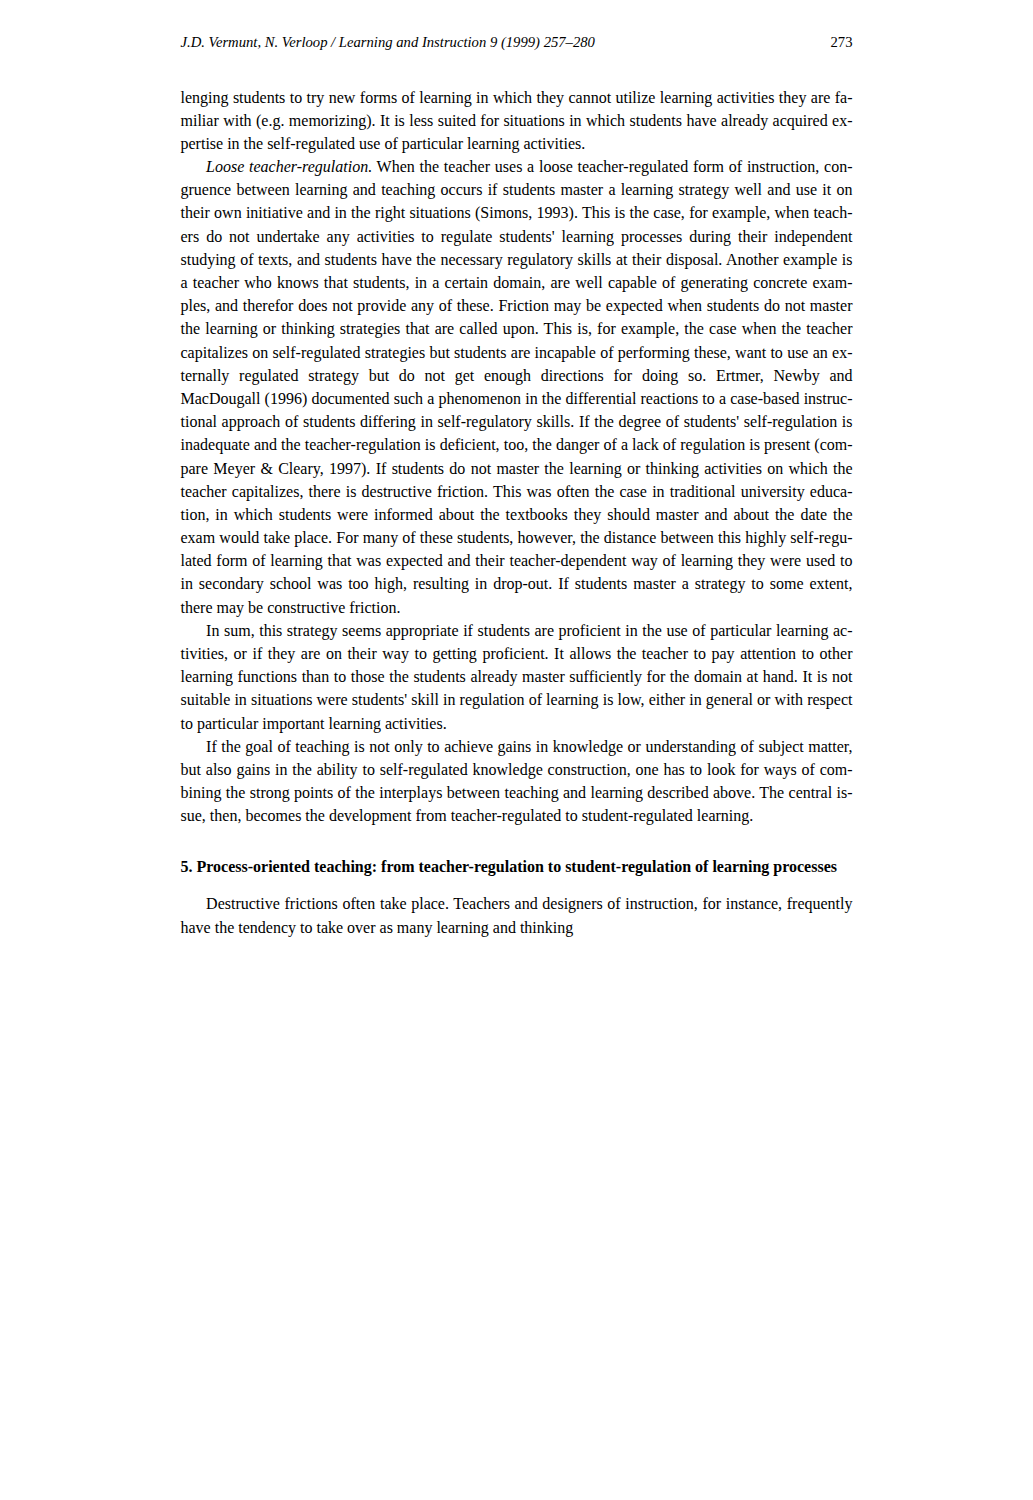J.D. Vermunt, N. Verloop / Learning and Instruction 9 (1999) 257–280 273
lenging students to try new forms of learning in which they cannot utilize learning activities they are familiar with (e.g. memorizing). It is less suited for situations in which students have already acquired expertise in the self-regulated use of particular learning activities.
Loose teacher-regulation. When the teacher uses a loose teacher-regulated form of instruction, congruence between learning and teaching occurs if students master a learning strategy well and use it on their own initiative and in the right situations (Simons, 1993). This is the case, for example, when teachers do not undertake any activities to regulate students' learning processes during their independent studying of texts, and students have the necessary regulatory skills at their disposal. Another example is a teacher who knows that students, in a certain domain, are well capable of generating concrete examples, and therefor does not provide any of these. Friction may be expected when students do not master the learning or thinking strategies that are called upon. This is, for example, the case when the teacher capitalizes on self-regulated strategies but students are incapable of performing these, want to use an externally regulated strategy but do not get enough directions for doing so. Ertmer, Newby and MacDougall (1996) documented such a phenomenon in the differential reactions to a case-based instructional approach of students differing in self-regulatory skills. If the degree of students' self-regulation is inadequate and the teacher-regulation is deficient, too, the danger of a lack of regulation is present (compare Meyer & Cleary, 1997). If students do not master the learning or thinking activities on which the teacher capitalizes, there is destructive friction. This was often the case in traditional university education, in which students were informed about the textbooks they should master and about the date the exam would take place. For many of these students, however, the distance between this highly self-regulated form of learning that was expected and their teacher-dependent way of learning they were used to in secondary school was too high, resulting in drop-out. If students master a strategy to some extent, there may be constructive friction.
In sum, this strategy seems appropriate if students are proficient in the use of particular learning activities, or if they are on their way to getting proficient. It allows the teacher to pay attention to other learning functions than to those the students already master sufficiently for the domain at hand. It is not suitable in situations were students' skill in regulation of learning is low, either in general or with respect to particular important learning activities.
If the goal of teaching is not only to achieve gains in knowledge or understanding of subject matter, but also gains in the ability to self-regulated knowledge construction, one has to look for ways of combining the strong points of the interplays between teaching and learning described above. The central issue, then, becomes the development from teacher-regulated to student-regulated learning.
5. Process-oriented teaching: from teacher-regulation to student-regulation of learning processes
Destructive frictions often take place. Teachers and designers of instruction, for instance, frequently have the tendency to take over as many learning and thinking